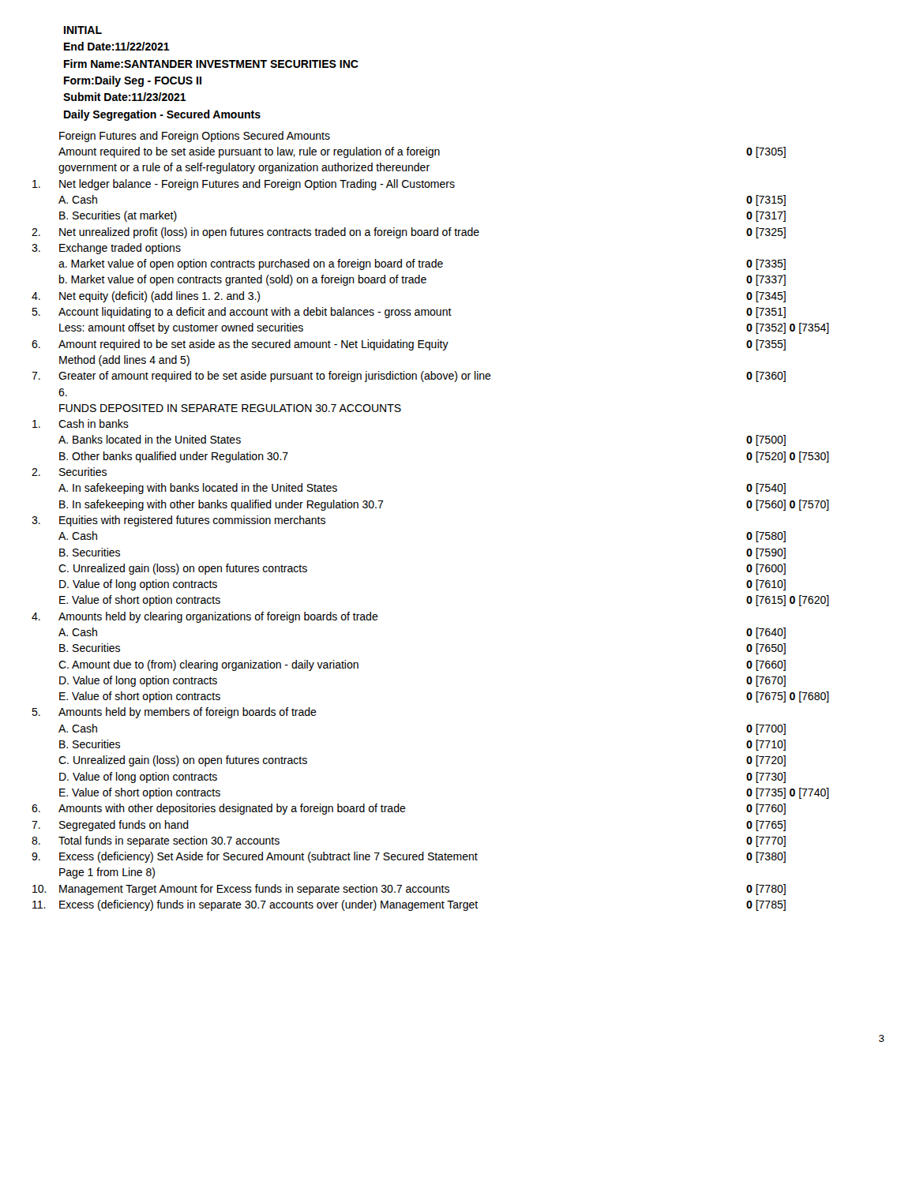INITIAL
End Date:11/22/2021
Firm Name:SANTANDER INVESTMENT SECURITIES INC
Form:Daily Seg - FOCUS II
Submit Date:11/23/2021
Daily Segregation - Secured Amounts
| | Foreign Futures and Foreign Options Secured Amounts | |
| | Amount required to be set aside pursuant to law, rule or regulation of a foreign | 0 [7305] |
| | government or a rule of a self-regulatory organization authorized thereunder | |
| 1. | Net ledger balance - Foreign Futures and Foreign Option Trading - All Customers | |
| | A. Cash | 0 [7315] |
| | B. Securities (at market) | 0 [7317] |
| 2. | Net unrealized profit (loss) in open futures contracts traded on a foreign board of trade | 0 [7325] |
| 3. | Exchange traded options | |
| | a. Market value of open option contracts purchased on a foreign board of trade | 0 [7335] |
| | b. Market value of open contracts granted (sold) on a foreign board of trade | 0 [7337] |
| 4. | Net equity (deficit) (add lines 1. 2. and 3.) | 0 [7345] |
| 5. | Account liquidating to a deficit and account with a debit balances - gross amount | 0 [7351] |
| | Less: amount offset by customer owned securities | 0 [7352] 0 [7354] |
| 6. | Amount required to be set aside as the secured amount - Net Liquidating Equity | 0 [7355] |
| | Method (add lines 4 and 5) | |
| 7. | Greater of amount required to be set aside pursuant to foreign jurisdiction (above) or line | 0 [7360] |
| | 6. | |
| | FUNDS DEPOSITED IN SEPARATE REGULATION 30.7 ACCOUNTS | |
| 1. | Cash in banks | |
| | A. Banks located in the United States | 0 [7500] |
| | B. Other banks qualified under Regulation 30.7 | 0 [7520] 0 [7530] |
| 2. | Securities | |
| | A. In safekeeping with banks located in the United States | 0 [7540] |
| | B. In safekeeping with other banks qualified under Regulation 30.7 | 0 [7560] 0 [7570] |
| 3. | Equities with registered futures commission merchants | |
| | A. Cash | 0 [7580] |
| | B. Securities | 0 [7590] |
| | C. Unrealized gain (loss) on open futures contracts | 0 [7600] |
| | D. Value of long option contracts | 0 [7610] |
| | E. Value of short option contracts | 0 [7615] 0 [7620] |
| 4. | Amounts held by clearing organizations of foreign boards of trade | |
| | A. Cash | 0 [7640] |
| | B. Securities | 0 [7650] |
| | C. Amount due to (from) clearing organization - daily variation | 0 [7660] |
| | D. Value of long option contracts | 0 [7670] |
| | E. Value of short option contracts | 0 [7675] 0 [7680] |
| 5. | Amounts held by members of foreign boards of trade | |
| | A. Cash | 0 [7700] |
| | B. Securities | 0 [7710] |
| | C. Unrealized gain (loss) on open futures contracts | 0 [7720] |
| | D. Value of long option contracts | 0 [7730] |
| | E. Value of short option contracts | 0 [7735] 0 [7740] |
| 6. | Amounts with other depositories designated by a foreign board of trade | 0 [7760] |
| 7. | Segregated funds on hand | 0 [7765] |
| 8. | Total funds in separate section 30.7 accounts | 0 [7770] |
| 9. | Excess (deficiency) Set Aside for Secured Amount (subtract line 7 Secured Statement | 0 [7380] |
| | Page 1 from Line 8) | |
| 10. | Management Target Amount for Excess funds in separate section 30.7 accounts | 0 [7780] |
| 11. | Excess (deficiency) funds in separate 30.7 accounts over (under) Management Target | 0 [7785] |
3